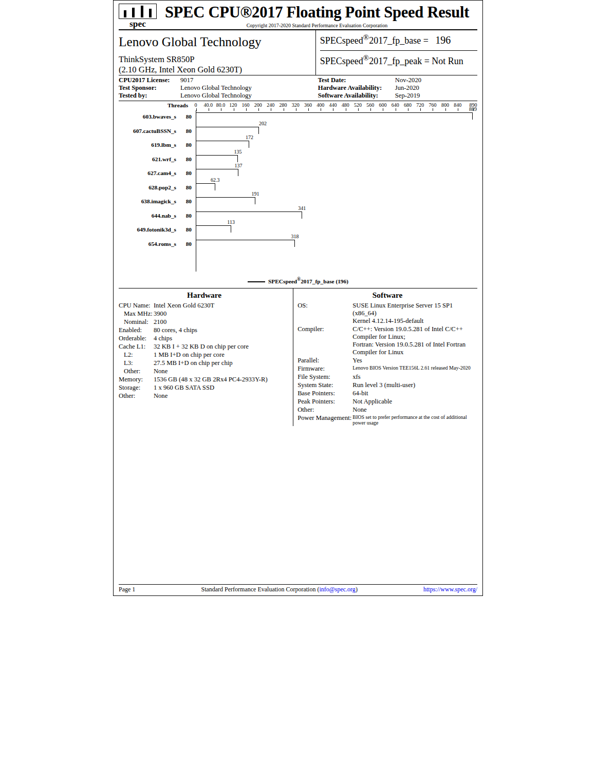spec
SPEC CPU®2017 Floating Point Speed Result
Copyright 2017-2020 Standard Performance Evaluation Corporation
Lenovo Global Technology
ThinkSystem SR850P
(2.10 GHz, Intel Xeon Gold 6230T)
SPECspeed®2017_fp_base = 196
SPECspeed®2017_fp_peak = Not Run
CPU2017 License: 9017
Test Sponsor: Lenovo Global Technology
Tested by: Lenovo Global Technology
Test Date: Nov-2020
Hardware Availability: Jun-2020
Software Availability: Sep-2019
Threads
0 40.0 80.0 120 160 200 240 280 320 360 400 440 480 520 560 600 640 680 720 760 800 840 890
603.bwaves_s
80
889
607.cactuBSSN_s
80
202
619.lbm_s
80
172
621.wrf_s
80
135
627.cam4_s
80
137
628.pop2_s
80
62.3
638.imagick_s
80
191
644.nab_s
80
341
649.fotonik3d_s
80
113
654.roms_s
80
318
SPECspeed®2017_fp_base (196)
Hardware
| CPU Name: | Intel Xeon Gold 6230T |
| Max MHz: | 3900 |
| Nominal: | 2100 |
| Enabled: | 80 cores, 4 chips |
| Orderable: | 4 chips |
| Cache L1: | 32 KB I + 32 KB D on chip per core |
| L2: | 1 MB I+D on chip per core |
| L3: | 27.5 MB I+D on chip per chip |
| Other: | None |
| Memory: | 1536 GB (48 x 32 GB 2Rx4 PC4-2933Y-R) |
| Storage: | 1 x 960 GB SATA SSD |
| Other: | None |
Software
| OS: | SUSE Linux Enterprise Server 15 SP1 (x86_64) Kernel 4.12.14-195-default |
| Compiler: | C/C++: Version 19.0.5.281 of Intel C/C++ Compiler for Linux; Fortran: Version 19.0.5.281 of Intel Fortran Compiler for Linux |
| Parallel: | Yes |
| Firmware: | Lenovo BIOS Version TEE156L 2.61 released May-2020 |
| File System: | xfs |
| System State: | Run level 3 (multi-user) |
| Base Pointers: | 64-bit |
| Peak Pointers: | Not Applicable |
| Other: | None |
| Power Management: | BIOS set to prefer performance at the cost of additional power usage |
Page 1
Standard Performance Evaluation Corporation (info@spec.org)
https://www.spec.org/